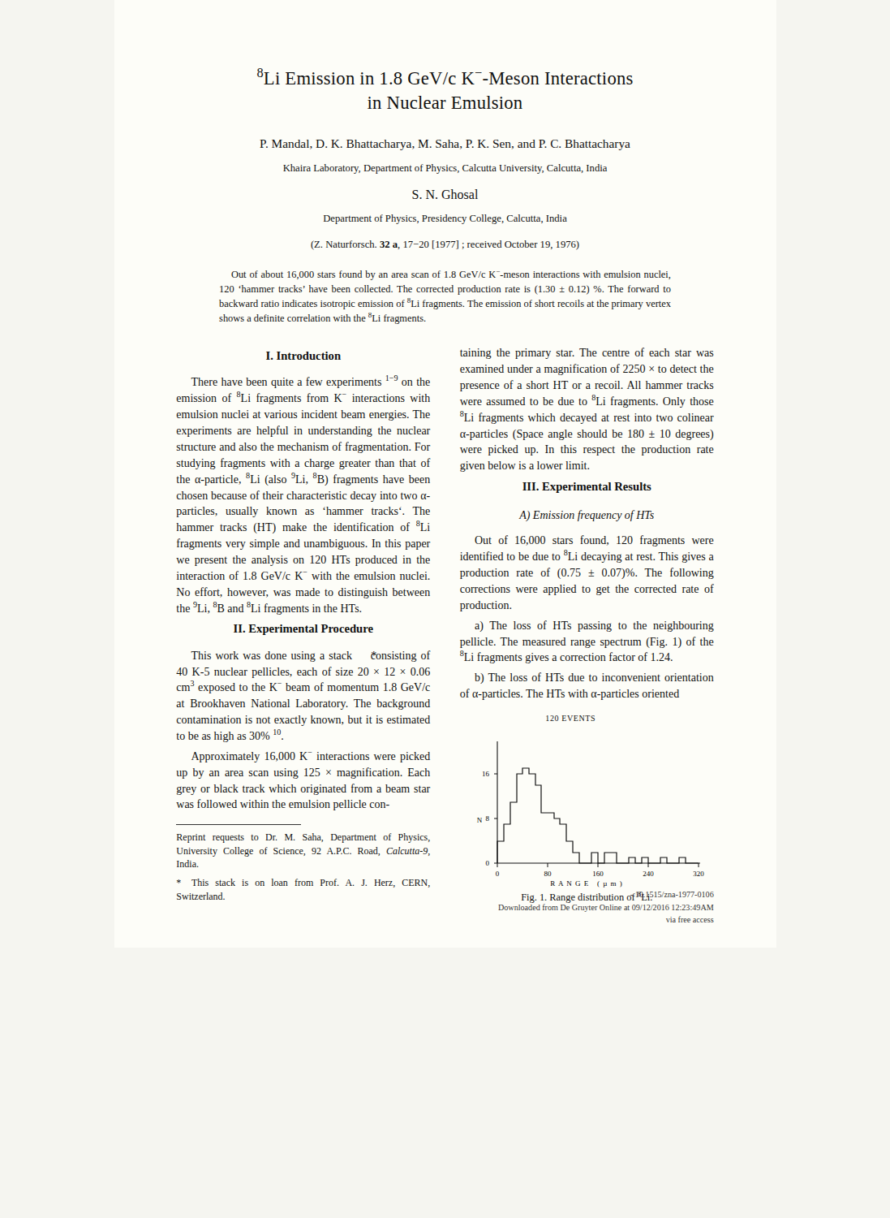8Li Emission in 1.8 GeV/c K−-Meson Interactions
in Nuclear Emulsion
P. Mandal, D. K. Bhattacharya, M. Saha, P. K. Sen, and P. C. Bhattacharya
Khaira Laboratory, Department of Physics, Calcutta University, Calcutta, India
S. N. Ghosal
Department of Physics, Presidency College, Calcutta, India
(Z. Naturforsch. 32 a, 17−20 [1977] ; received October 19, 1976)
Out of about 16,000 stars found by an area scan of 1.8 GeV/c K−-meson interactions with emulsion nuclei, 120 ‘hammer tracks’ have been collected. The corrected production rate is (1.30 ± 0.12) %. The forward to backward ratio indicates isotropic emission of 8Li fragments. The emission of short recoils at the primary vertex shows a definite correlation with the 8Li fragments.
I. Introduction
There have been quite a few experiments 1−9 on the emission of 8Li fragments from K− interactions with emulsion nuclei at various incident beam energies. The experiments are helpful in understanding the nuclear structure and also the mechanism of fragmentation. For studying fragments with a charge greater than that of the α-particle, 8Li (also 9Li, 8B) fragments have been chosen because of their characteristic decay into two α-particles, usually known as ‘hammer tracks‘. The hammer tracks (HT) make the identification of 8Li fragments very simple and unambiguous. In this paper we present the analysis on 120 HTs produced in the interaction of 1.8 GeV/c K− with the emulsion nuclei. No effort, however, was made to distinguish between the 9Li, 8B and 8Li fragments in the HTs.
II. Experimental Procedure
This work was done using a stack * consisting of 40 K-5 nuclear pellicles, each of size 20 × 12 × 0.06 cm3 exposed to the K− beam of momentum 1.8 GeV/c at Brookhaven National Laboratory. The background contamination is not exactly known, but it is estimated to be as high as 30% 10.
Approximately 16,000 K− interactions were picked up by an area scan using 125 × magnification. Each grey or black track which originated from a beam star was followed within the emulsion pellicle con-
Reprint requests to Dr. M. Saha, Department of Physics, University College of Science, 92 A.P.C. Road, Calcutta-9, India.
* This stack is on loan from Prof. A. J. Herz, CERN, Switzerland.
taining the primary star. The centre of each star was examined under a magnification of 2250 × to detect the presence of a short HT or a recoil. All hammer tracks were assumed to be due to 8Li fragments. Only those 8Li fragments which decayed at rest into two colinear α-particles (Space angle should be 180 ± 10 degrees) were picked up. In this respect the production rate given below is a lower limit.
III. Experimental Results
A) Emission frequency of HTs
Out of 16,000 stars found, 120 fragments were identified to be due to 8Li decaying at rest. This gives a production rate of (0.75 ± 0.07)%. The following corrections were applied to get the corrected rate of production.
a) The loss of HTs passing to the neighbouring pellicle. The measured range spectrum (Fig. 1) of the 8Li fragments gives a correction factor of 1.24.
b) The loss of HTs due to inconvenient orientation of α-particles. The HTs with α-particles oriented
120 EVENTS
0 8 16 N 0 80 160 240 320 R A N G E ( µ m )
Fig. 1. Range distribution of 8Li.
- 10.1515/zna-1977-0106
Downloaded from De Gruyter Online at 09/12/2016 12:23:49AM
via free access